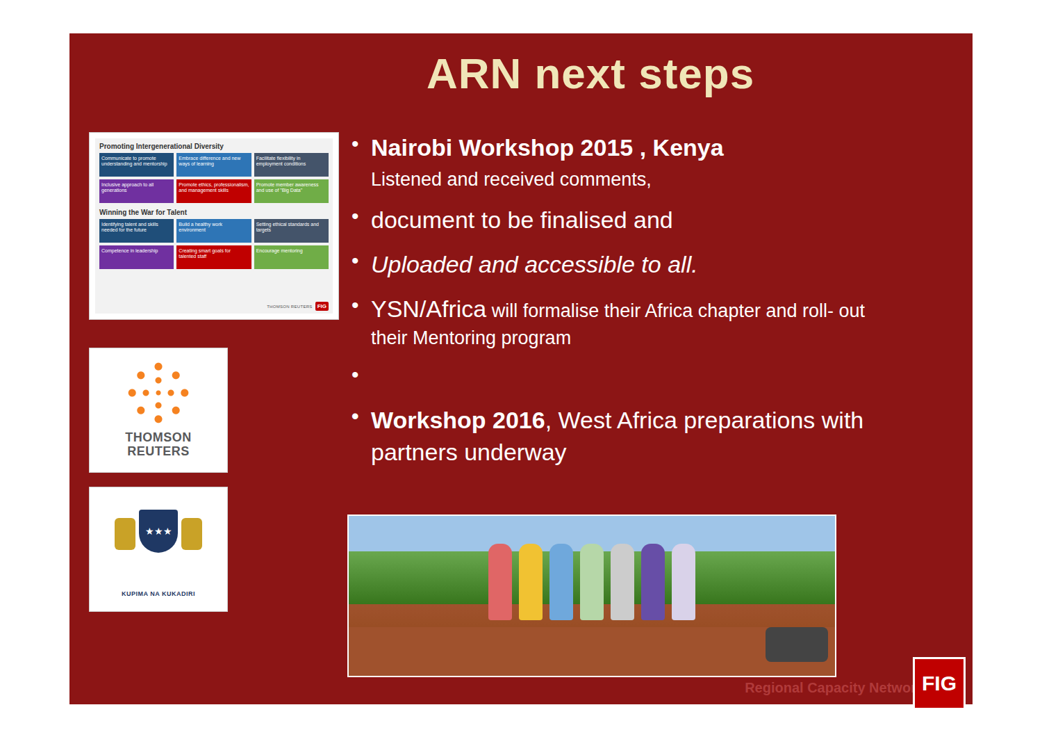ARN next steps
Nairobi Workshop 2015 , Kenya Listened and received comments,
document to be finalised and
Uploaded and accessible to all.
YSN/Africa will formalise their Africa chapter and roll- out their Mentoring program
Workshop 2016, West Africa preparations with partners underway
Promoting Intergenerational Diversity
Communicate to promote understanding and mentorship
Embrace difference and new ways of learning
Facilitate flexibility in employment conditions
Inclusive approach to all generations
Promote ethics, professionalism, and management skills
Promote member awareness and use of "Big Data"
Winning the War for Talent
Identifying talent and skills needed for the future
Build a healthy work environment
Setting ethical standards and targets
Competence in leadership
Creating smart goals for talented staff
Encourage mentoring
THOMSON REUTERS FIG
THOMSON
REUTERS
★★★
KUPIMA NA KUKADIRI
Regional Capacity Network
FIG